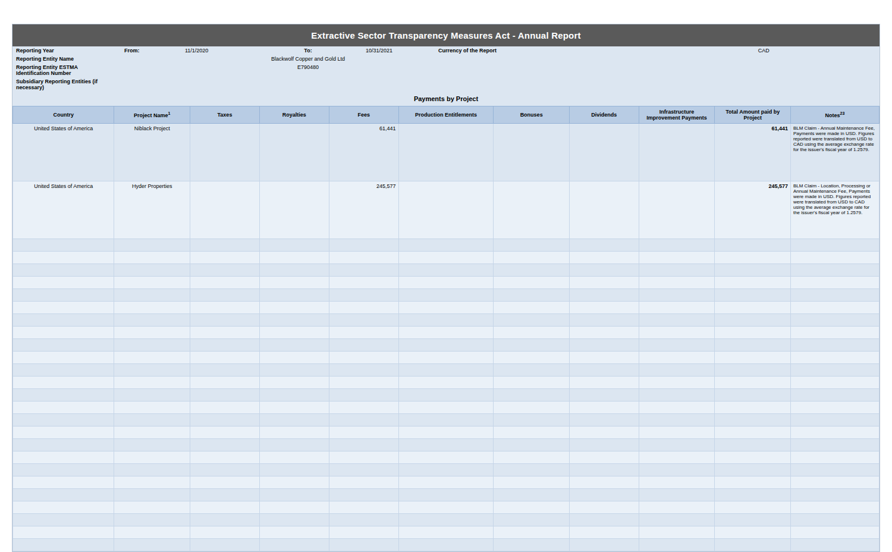Extractive Sector Transparency Measures Act - Annual Report
| Reporting Year | From: | 11/1/2020 | To: | 10/31/2021 | Currency of the Report | CAD | |
| Reporting Entity Name | | Blackwolf Copper and Gold Ltd | |
| Reporting Entity ESTMA Identification Number | | E790480 | |
| Subsidiary Reporting Entities (if necessary) | |
Payments by Project
| Country | Project Name 1 | Taxes | Royalties | Fees | Production Entitlements | Bonuses | Dividends | Infrastructure Improvement Payments | Total Amount paid by Project | Notes 23 |
| --- | --- | --- | --- | --- | --- | --- | --- | --- | --- | --- |
| United States of America | Niblack Project | | | 61,441 | | | | | 61,441 | BLM Claim - Annual Maintenance Fee, Payments were made in USD. Figures reported were translated from USD to CAD using the average exchange rate for the issuer's fiscal year of 1.2579. |
| United States of America | Hyder Properties | | | 245,577 | | | | | 245,577 | BLM Claim - Location, Processing or Annual Maintenance Fee, Payments were made in USD. Figures reported were translated from USD to CAD using the average exchange rate for the issuer's fiscal year of 1.2579. |